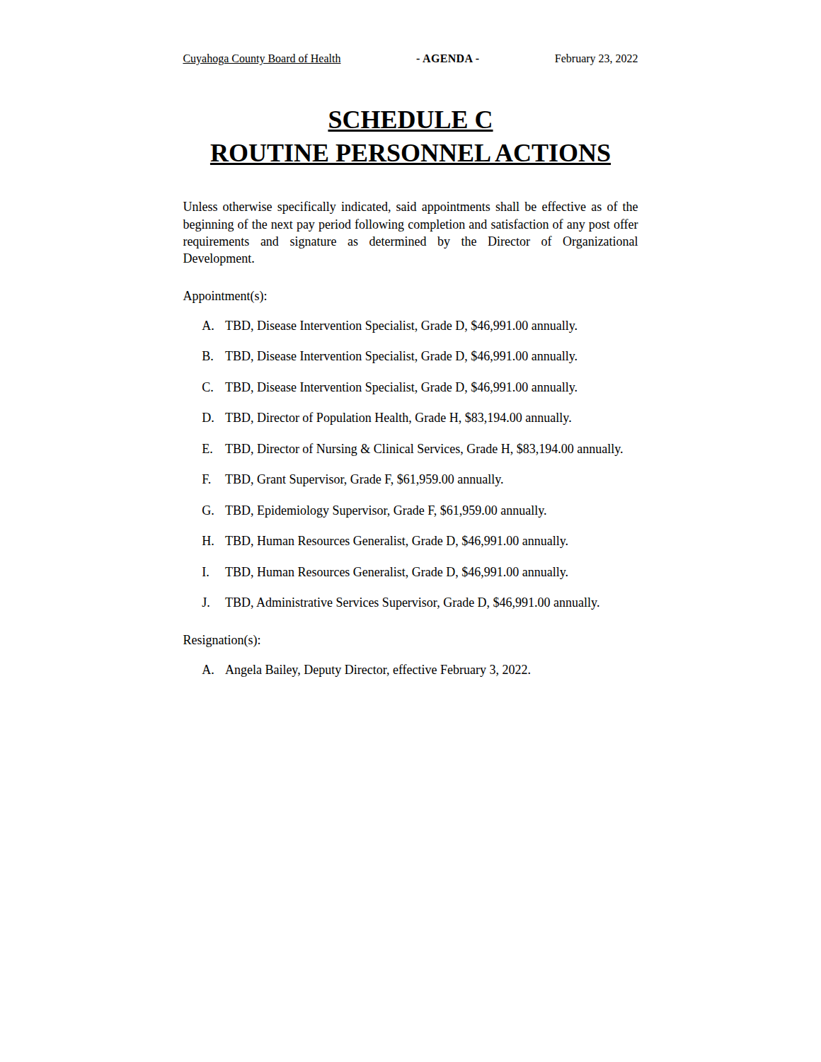Cuyahoga County Board of Health - AGENDA - February 23, 2022
SCHEDULE C ROUTINE PERSONNEL ACTIONS
Unless otherwise specifically indicated, said appointments shall be effective as of the beginning of the next pay period following completion and satisfaction of any post offer requirements and signature as determined by the Director of Organizational Development.
Appointment(s):
A. TBD, Disease Intervention Specialist, Grade D, $46,991.00 annually.
B. TBD, Disease Intervention Specialist, Grade D, $46,991.00 annually.
C. TBD, Disease Intervention Specialist, Grade D, $46,991.00 annually.
D. TBD, Director of Population Health, Grade H, $83,194.00 annually.
E. TBD, Director of Nursing & Clinical Services, Grade H, $83,194.00 annually.
F. TBD, Grant Supervisor, Grade F, $61,959.00 annually.
G. TBD, Epidemiology Supervisor, Grade F, $61,959.00 annually.
H. TBD, Human Resources Generalist, Grade D, $46,991.00 annually.
I. TBD, Human Resources Generalist, Grade D, $46,991.00 annually.
J. TBD, Administrative Services Supervisor, Grade D, $46,991.00 annually.
Resignation(s):
A. Angela Bailey, Deputy Director, effective February 3, 2022.